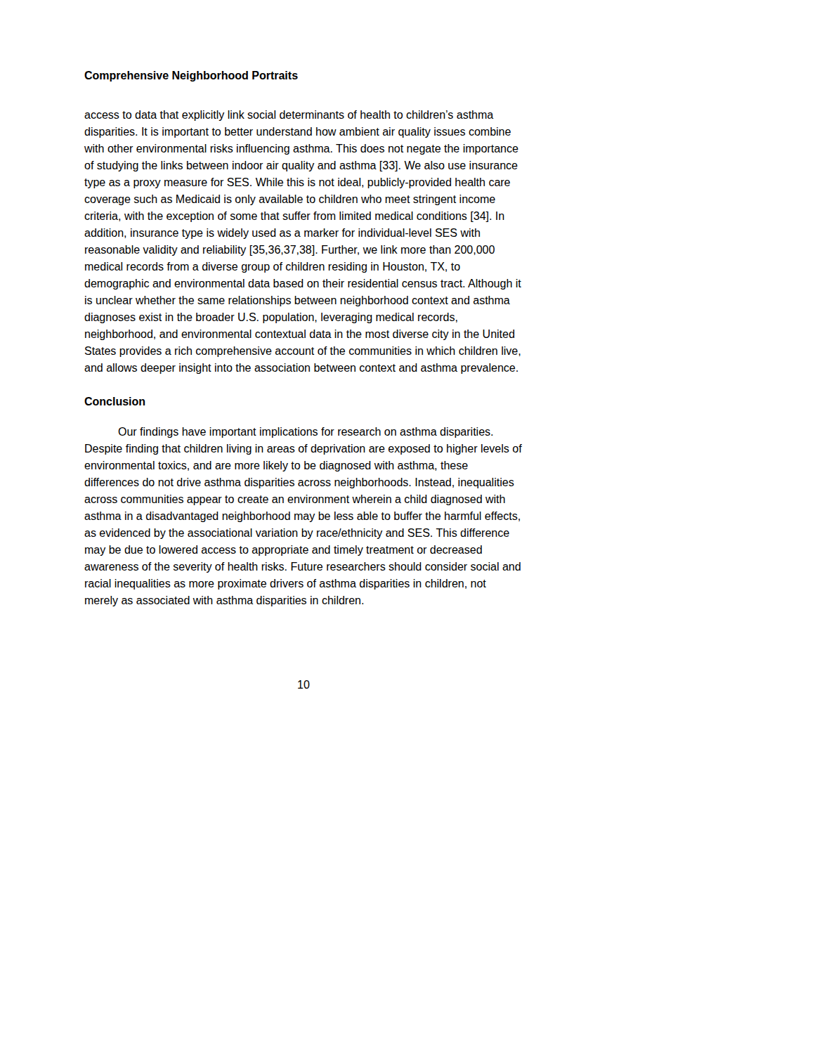Comprehensive Neighborhood Portraits
access to data that explicitly link social determinants of health to children’s asthma disparities. It is important to better understand how ambient air quality issues combine with other environmental risks influencing asthma. This does not negate the importance of studying the links between indoor air quality and asthma [33]. We also use insurance type as a proxy measure for SES. While this is not ideal, publicly-provided health care coverage such as Medicaid is only available to children who meet stringent income criteria, with the exception of some that suffer from limited medical conditions [34]. In addition, insurance type is widely used as a marker for individual-level SES with reasonable validity and reliability [35,36,37,38]. Further, we link more than 200,000 medical records from a diverse group of children residing in Houston, TX, to demographic and environmental data based on their residential census tract. Although it is unclear whether the same relationships between neighborhood context and asthma diagnoses exist in the broader U.S. population, leveraging medical records, neighborhood, and environmental contextual data in the most diverse city in the United States provides a rich comprehensive account of the communities in which children live, and allows deeper insight into the association between context and asthma prevalence.
Conclusion
Our findings have important implications for research on asthma disparities. Despite finding that children living in areas of deprivation are exposed to higher levels of environmental toxics, and are more likely to be diagnosed with asthma, these differences do not drive asthma disparities across neighborhoods. Instead, inequalities across communities appear to create an environment wherein a child diagnosed with asthma in a disadvantaged neighborhood may be less able to buffer the harmful effects, as evidenced by the associational variation by race/ethnicity and SES. This difference may be due to lowered access to appropriate and timely treatment or decreased awareness of the severity of health risks. Future researchers should consider social and racial inequalities as more proximate drivers of asthma disparities in children, not merely as associated with asthma disparities in children.
10